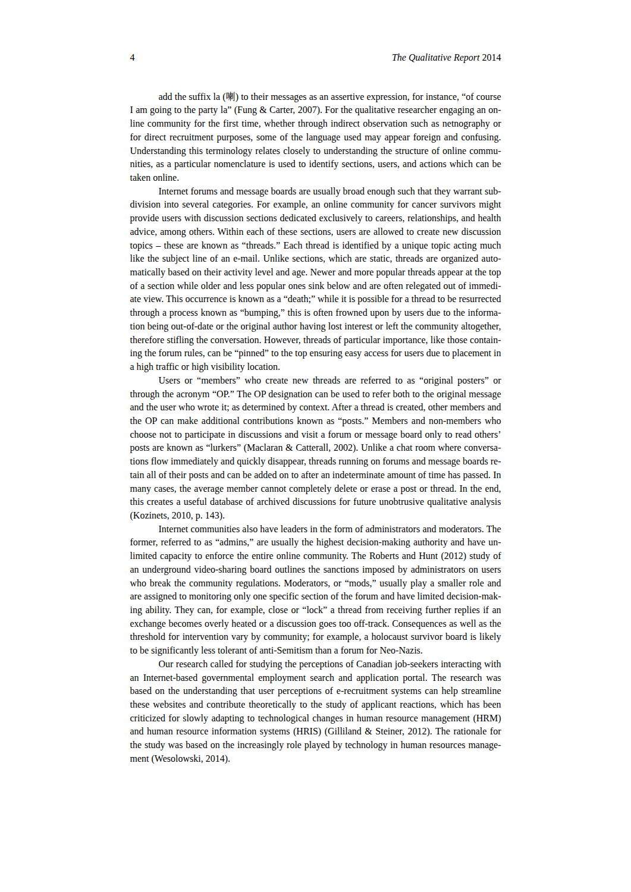4 The Qualitative Report 2014
add the suffix la (喇) to their messages as an assertive expression, for instance, “of course I am going to the party la” (Fung & Carter, 2007). For the qualitative researcher engaging an online community for the first time, whether through indirect observation such as netnography or for direct recruitment purposes, some of the language used may appear foreign and confusing. Understanding this terminology relates closely to understanding the structure of online communities, as a particular nomenclature is used to identify sections, users, and actions which can be taken online.
Internet forums and message boards are usually broad enough such that they warrant subdivision into several categories. For example, an online community for cancer survivors might provide users with discussion sections dedicated exclusively to careers, relationships, and health advice, among others. Within each of these sections, users are allowed to create new discussion topics – these are known as “threads.” Each thread is identified by a unique topic acting much like the subject line of an e-mail. Unlike sections, which are static, threads are organized automatically based on their activity level and age. Newer and more popular threads appear at the top of a section while older and less popular ones sink below and are often relegated out of immediate view. This occurrence is known as a “death;” while it is possible for a thread to be resurrected through a process known as “bumping,” this is often frowned upon by users due to the information being out-of-date or the original author having lost interest or left the community altogether, therefore stifling the conversation. However, threads of particular importance, like those containing the forum rules, can be “pinned” to the top ensuring easy access for users due to placement in a high traffic or high visibility location.
Users or “members” who create new threads are referred to as “original posters” or through the acronym “OP.” The OP designation can be used to refer both to the original message and the user who wrote it; as determined by context. After a thread is created, other members and the OP can make additional contributions known as “posts.” Members and non-members who choose not to participate in discussions and visit a forum or message board only to read others’ posts are known as “lurkers” (Maclaran & Catterall, 2002). Unlike a chat room where conversations flow immediately and quickly disappear, threads running on forums and message boards retain all of their posts and can be added on to after an indeterminate amount of time has passed. In many cases, the average member cannot completely delete or erase a post or thread. In the end, this creates a useful database of archived discussions for future unobtrusive qualitative analysis (Kozinets, 2010, p. 143).
Internet communities also have leaders in the form of administrators and moderators. The former, referred to as “admins,” are usually the highest decision-making authority and have unlimited capacity to enforce the entire online community. The Roberts and Hunt (2012) study of an underground video-sharing board outlines the sanctions imposed by administrators on users who break the community regulations. Moderators, or “mods,” usually play a smaller role and are assigned to monitoring only one specific section of the forum and have limited decision-making ability. They can, for example, close or “lock” a thread from receiving further replies if an exchange becomes overly heated or a discussion goes too off-track. Consequences as well as the threshold for intervention vary by community; for example, a holocaust survivor board is likely to be significantly less tolerant of anti-Semitism than a forum for Neo-Nazis.
Our research called for studying the perceptions of Canadian job-seekers interacting with an Internet-based governmental employment search and application portal. The research was based on the understanding that user perceptions of e-recruitment systems can help streamline these websites and contribute theoretically to the study of applicant reactions, which has been criticized for slowly adapting to technological changes in human resource management (HRM) and human resource information systems (HRIS) (Gilliland & Steiner, 2012). The rationale for the study was based on the increasingly role played by technology in human resources management (Wesolowski, 2014).